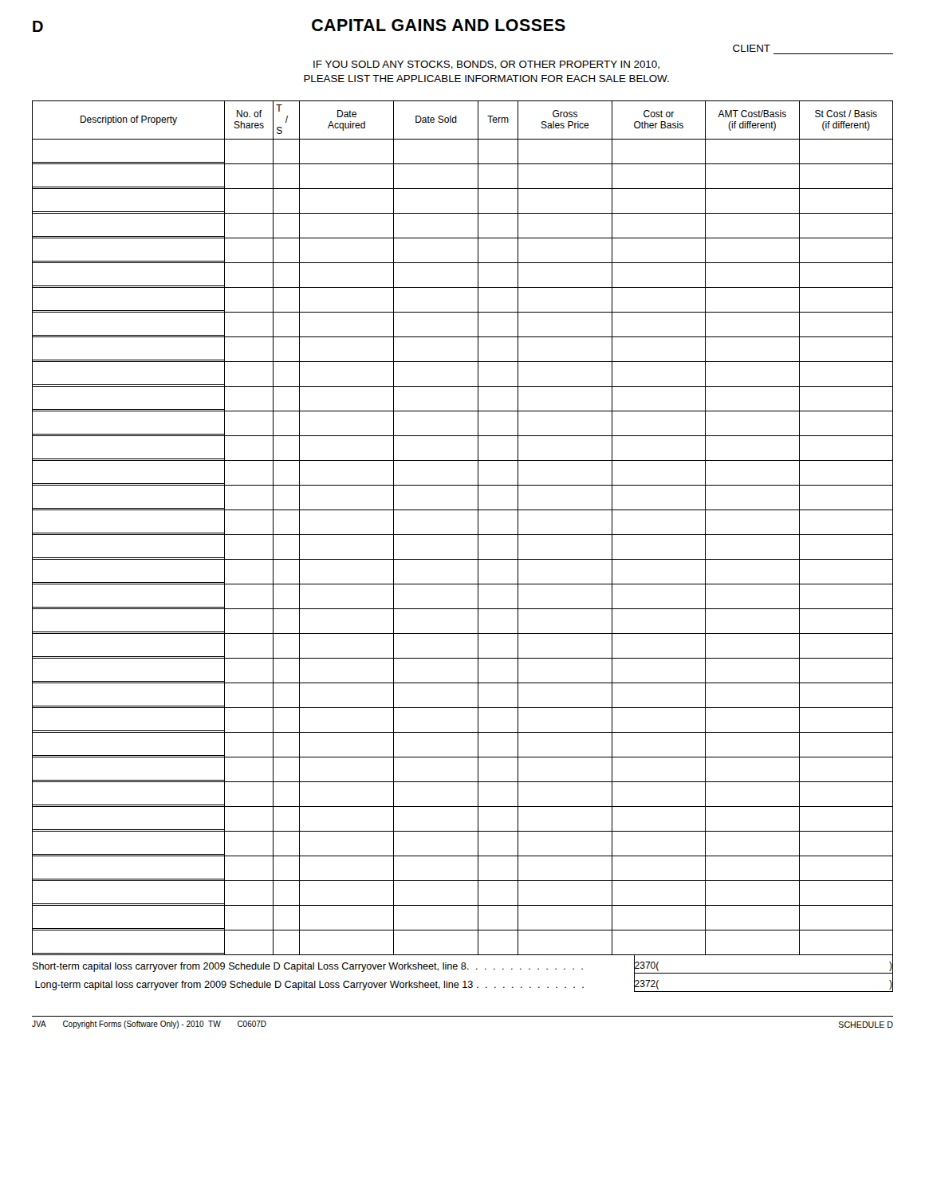D
CAPITAL GAINS AND LOSSES
CLIENT
IF YOU SOLD ANY STOCKS, BONDS, OR OTHER PROPERTY IN 2010,
PLEASE LIST THE APPLICABLE INFORMATION FOR EACH SALE BELOW.
| Description of Property | No. of Shares | T / S | Date Acquired | Date Sold | Term | Gross Sales Price | Cost or Other Basis | AMT Cost/Basis (if different) | St Cost / Basis (if different) |
| --- | --- | --- | --- | --- | --- | --- | --- | --- | --- |
| Short-term capital loss carryover from 2009 Schedule D Capital Loss Carryover Worksheet, line 8 . . . . . . . . . . . . . . | 2370 ( ) |
| Long-term capital loss carryover from 2009 Schedule D Capital Loss Carryover Worksheet, line 13 . . . . . . . . . . . . . | 2372 ( ) |
JVA Copyright Forms (Software Only) - 2010 TW C0607D
SCHEDULE D